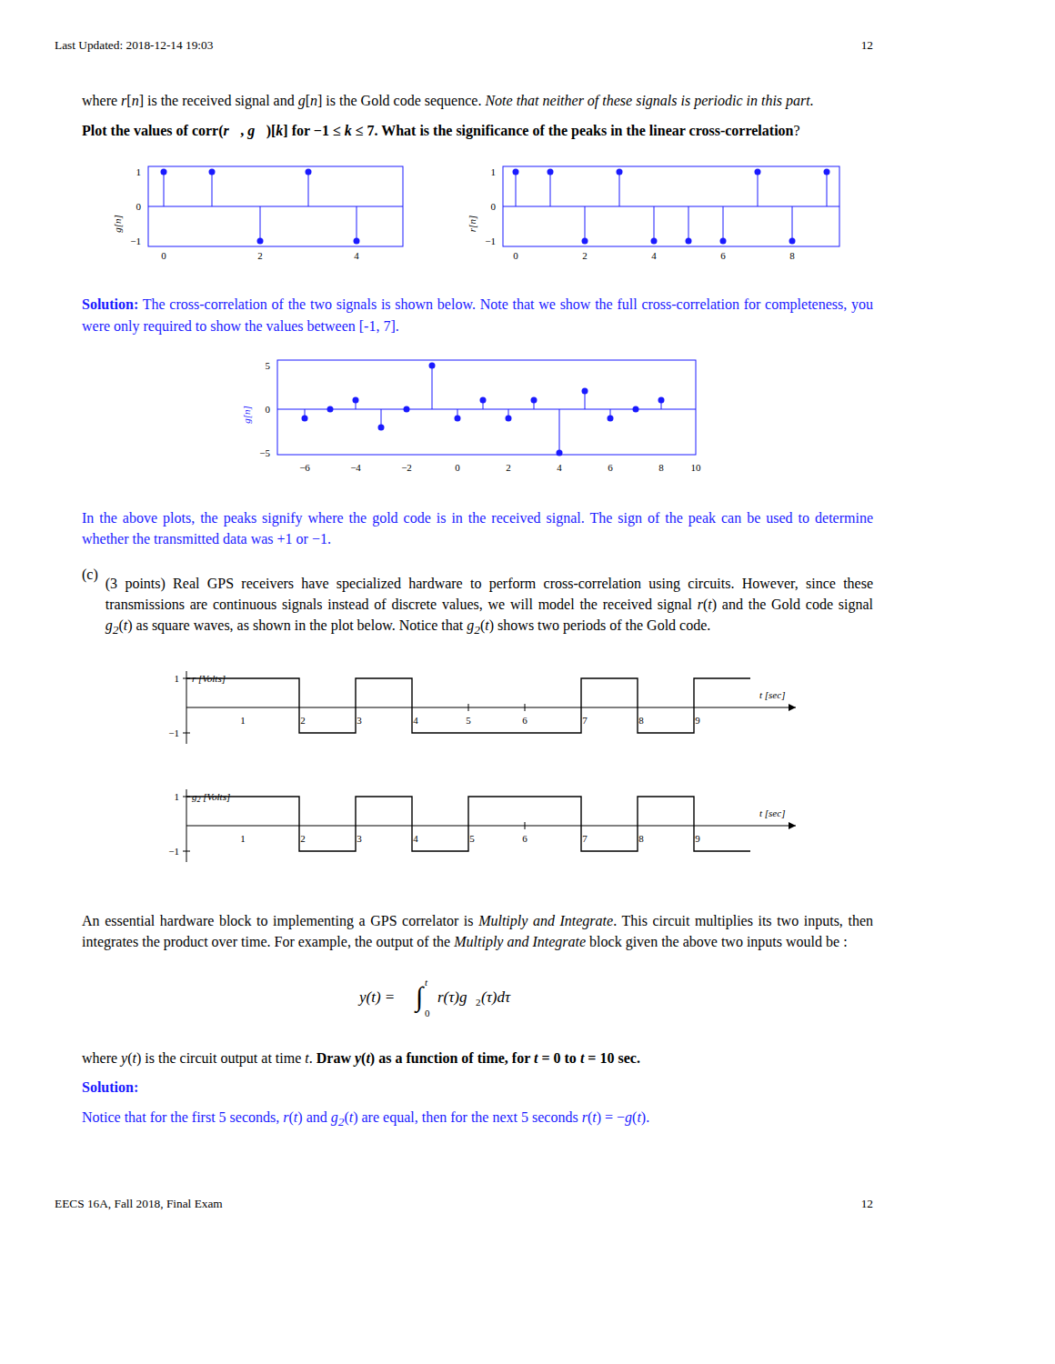Last Updated: 2018-12-14 19:03
12
where r[n] is the received signal and g[n] is the Gold code sequence. Note that neither of these signals is periodic in this part.
Plot the values of corr(r⃗, g⃗)[k] for −1 ≤ k ≤ 7. What is the significance of the peaks in the linear cross-correlation?
g[n] 1 0 −1 0 2 4 r[n] 1 0 −1 0 2 4 6 8
Solution: The cross-correlation of the two signals is shown below. Note that we show the full cross-correlation for completeness, you were only required to show the values between [-1, 7].
g[n] 5 0 −5 −6 −4 −2 0 2 4 6 8 10
In the above plots, the peaks signify where the gold code is in the received signal. The sign of the peak can be used to determine whether the transmitted data was +1 or −1.
(c)
(3 points) Real GPS receivers have specialized hardware to perform cross-correlation using circuits. However, since these transmissions are continuous signals instead of discrete values, we will model the received signal r(t) and the Gold code signal g2(t) as square waves, as shown in the plot below. Notice that g2(t) shows two periods of the Gold code.
r [Volts] t [sec] 1 −1 1 2 3 4 5 6 7 8 9 g2 [Volts] t [sec] 1 −1 1 2 3 4 5 6 7 8 9
An essential hardware block to implementing a GPS correlator is Multiply and Integrate. This circuit multiplies its two inputs, then integrates the product over time. For example, the output of the Multiply and Integrate block given the above two inputs would be :
y(t) = ∫ 0 t r(τ)g 2 (τ)dτ
where y(t) is the circuit output at time t. Draw y(t) as a function of time, for t = 0 to t = 10 sec.
Solution:
Notice that for the first 5 seconds, r(t) and g2(t) are equal, then for the next 5 seconds r(t) = −g(t).
EECS 16A, Fall 2018, Final Exam
12